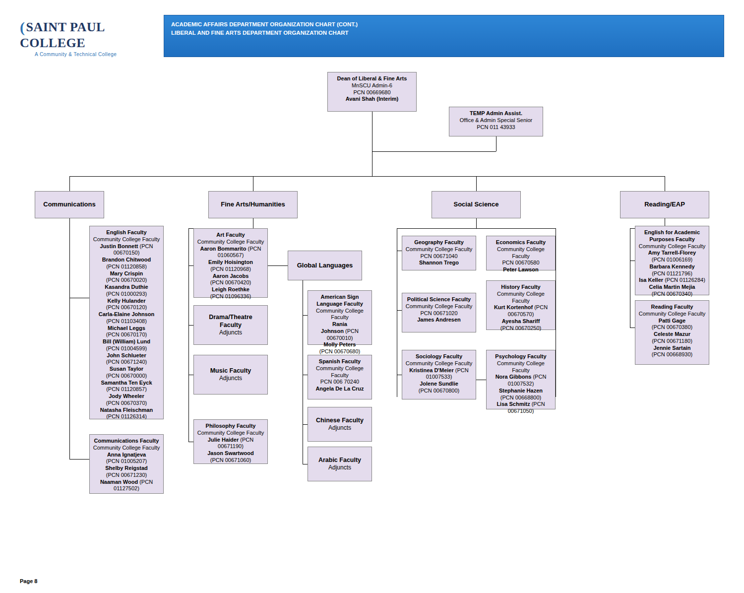(SAINT PAUL COLLEGE
A Community & Technical College
ACADEMIC AFFAIRS DEPARTMENT ORGANIZATION CHART (CONT.)
LIBERAL AND FINE ARTS DEPARTMENT ORGANIZATION CHART
Dean of Liberal & Fine Arts
MnSCU Admin-6
PCN 00669680
Avani Shah (Interim)
TEMP Admin Assist.
Office & Admin Special Senior
PCN 011 43933
Communications
Fine Arts/Humanities
Social Science
Reading/EAP
English Faculty
Community College Faculty
Justin Bonnett (PCN 00670150)
Brandon Chitwood
(PCN 01120858)
Mary Crispin
(PCN 00670020)
Kasandra Duthie
(PCN 01000293)
Kelly Hulander
(PCN 00670120)
Carla-Elaine Johnson
(PCN 01103408)
Michael Leggs
(PCN 00670170)
Bill (William) Lund
(PCN 01004599)
John Schlueter
(PCN 00671240)
Susan Taylor
(PCN 00670000)
Samantha Ten Eyck
(PCN 01120857)
Jody Wheeler
(PCN 00670370)
Natasha Fleischman
(PCN 01126314)
Communications Faculty
Community College Faculty
Anna Ignatjeva
(PCN 01005207)
Shelby Reigstad
(PCN 00671230)
Naaman Wood (PCN 01127502)
Art Faculty
Community College Faculty
Aaron Bommarito (PCN 01060567)
Emily Hoisington
(PCN 01120968)
Aaron Jacobs
(PCN 00670420)
Leigh Roethke
(PCN 01096336)
Drama/Theatre
Faculty
Adjuncts
Music Faculty
Adjuncts
Philosophy Faculty
Community College Faculty
Julie Haider (PCN 00671190)
Jason Swartwood
(PCN 00671060)
Global Languages
American Sign
Language Faculty
Community College Faculty
Rania
Johnson (PCN 00670010)
Molly Peters
(PCN 00670680)
Spanish Faculty
Community College Faculty
PCN 006 70240
Angela De La Cruz
Chinese Faculty
Adjuncts
Arabic Faculty
Adjuncts
Geography Faculty
Community College Faculty
PCN 00671040
Shannon Trego
Political Science Faculty
Community College Faculty
PCN 00671020
James Andresen
Sociology Faculty
Community College Faculty
Kristinea D'Meier (PCN 01007533)
Jolene Sundlie
(PCN 00670800)
Economics Faculty
Community College Faculty
PCN 00670580
Peter Lawson
History Faculty
Community College Faculty
Kurt Kortenhof (PCN 00670570)
Ayesha Shariff
(PCN 00670250)
Psychology Faculty
Community College Faculty
Nora Gibbons (PCN 01007532)
Stephanie Hazen
(PCN 00668800)
Lisa Schmitz (PCN 00671050)
English for Academic
Purposes Faculty
Community College Faculty
Amy Tarrell-Florey
(PCN 01006169)
Barbara Kennedy
(PCN 01121796)
Isa Keller (PCN 01126284)
Celia Martin Mejia
(PCN 00670340)
Reading Faculty
Community College Faculty
Patti Gage
(PCN 00670380)
Celeste Mazur
(PCN 00671180)
Jennie Sartain
(PCN 00668930)
Page 8